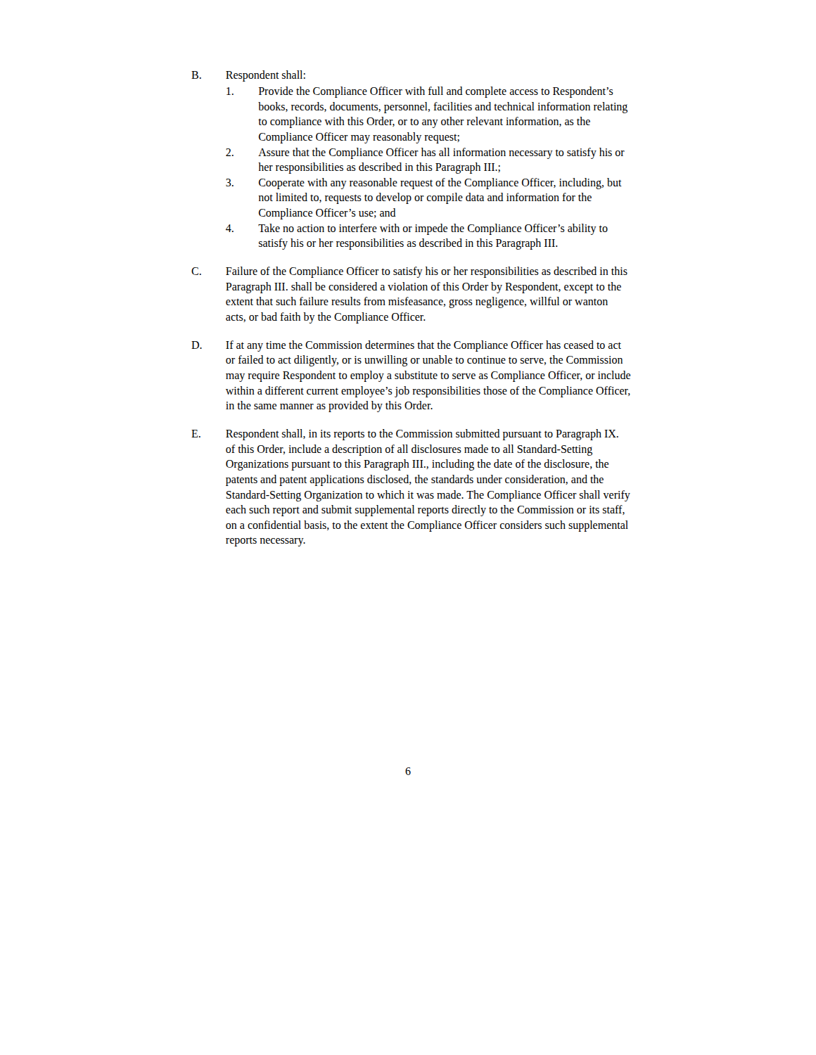B.
Respondent shall:
1.
Provide the Compliance Officer with full and complete access to Respondent’s books, records, documents, personnel, facilities and technical information relating to compliance with this Order, or to any other relevant information, as the Compliance Officer may reasonably request;
2.
Assure that the Compliance Officer has all information necessary to satisfy his or her responsibilities as described in this Paragraph III.;
3.
Cooperate with any reasonable request of the Compliance Officer, including, but not limited to, requests to develop or compile data and information for the Compliance Officer’s use; and
4.
Take no action to interfere with or impede the Compliance Officer’s ability to satisfy his or her responsibilities as described in this Paragraph III.
C.
Failure of the Compliance Officer to satisfy his or her responsibilities as described in this Paragraph III. shall be considered a violation of this Order by Respondent, except to the extent that such failure results from misfeasance, gross negligence, willful or wanton acts, or bad faith by the Compliance Officer.
D.
If at any time the Commission determines that the Compliance Officer has ceased to act or failed to act diligently, or is unwilling or unable to continue to serve, the Commission may require Respondent to employ a substitute to serve as Compliance Officer, or include within a different current employee’s job responsibilities those of the Compliance Officer, in the same manner as provided by this Order.
E.
Respondent shall, in its reports to the Commission submitted pursuant to Paragraph IX. of this Order, include a description of all disclosures made to all Standard-Setting Organizations pursuant to this Paragraph III., including the date of the disclosure, the patents and patent applications disclosed, the standards under consideration, and the Standard-Setting Organization to which it was made. The Compliance Officer shall verify each such report and submit supplemental reports directly to the Commission or its staff, on a confidential basis, to the extent the Compliance Officer considers such supplemental reports necessary.
6